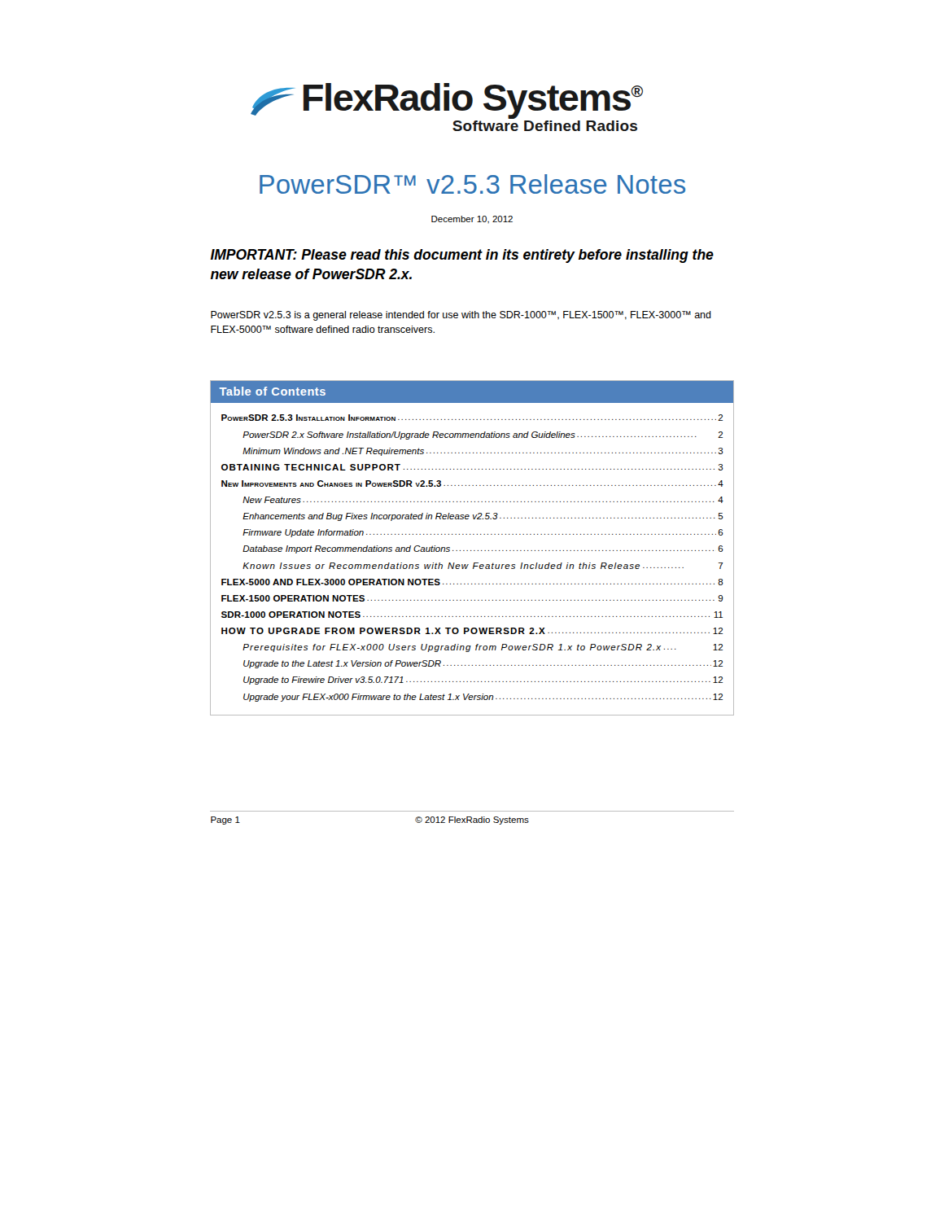FlexRadio Systems®
Software Defined Radios
PowerSDR™ v2.5.3 Release Notes
December 10, 2012
IMPORTANT: Please read this document in its entirety before installing the new release of PowerSDR 2.x.
PowerSDR v2.5.3 is a general release intended for use with the SDR-1000™, FLEX-1500™, FLEX-3000™ and FLEX-5000™ software defined radio transceivers.
Table of Contents
PowerSDR 2.5.3 Installation Information.................................................................................................. 2
PowerSDR 2.x Software Installation/Upgrade Recommendations and Guidelines.................................. 2
Minimum Windows and .NET Requirements.......................................................................................... 3
OBTAINING TECHNICAL SUPPORT..................................................................................................... 3
New Improvements and Changes in PowerSDR v2.5.3.............................................................................. 4
New Features......................................................................................................................................... 4
Enhancements and Bug Fixes Incorporated in Release v2.5.3............................................................. 5
Firmware Update Information............................................................................................................. 6
Database Import Recommendations and Cautions.............................................................................. 6
Known Issues or Recommendations with New Features Included in this Release............ 7
FLEX-5000 AND FLEX-3000 OPERATION NOTES.............................................................................................. 8
FLEX-1500 OPERATION NOTES....................................................................................................................... 9
SDR-1000 OPERATION NOTES..................................................................................................................... 11
HOW TO UPGRADE FROM POWERSDR 1.X TO POWERSDR 2.X........................................................... 12
Prerequisites for FLEX-x000 Users Upgrading from PowerSDR 1.x to PowerSDR 2.x.... 12
Upgrade to the Latest 1.x Version of PowerSDR................................................................................. 12
Upgrade to Firewire Driver v3.5.0.7171........................................................................................... 12
Upgrade your FLEX-x000 Firmware to the Latest 1.x Version............................................................. 12
Page 1
© 2012 FlexRadio Systems